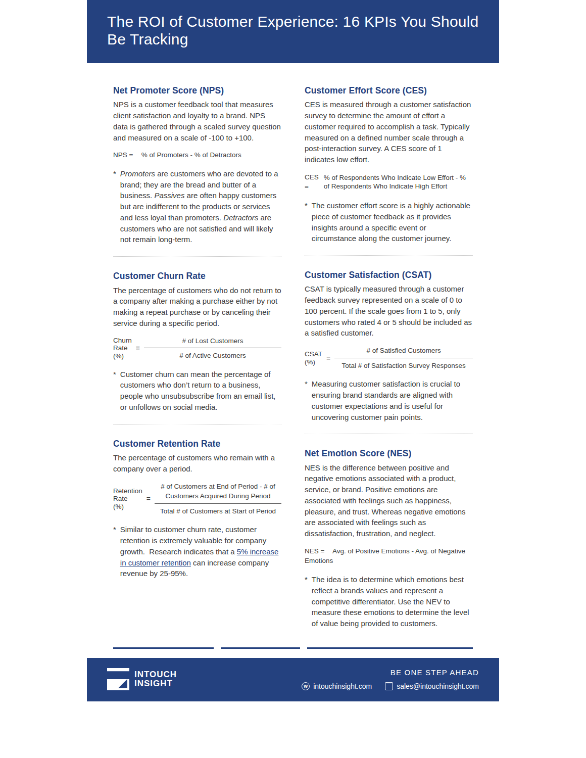The ROI of Customer Experience: 16 KPIs You Should Be Tracking
Net Promoter Score (NPS)
NPS is a customer feedback tool that measures client satisfaction and loyalty to a brand. NPS data is gathered through a scaled survey question and measured on a scale of -100 to +100.
NPS = % of Promoters - % of Detractors
*
Promoters are customers who are devoted to a brand; they are the bread and butter of a business. Passives are often happy customers but are indifferent to the products or services and less loyal than promoters. Detractors are customers who are not satisfied and will likely not remain long-term.
Customer Churn Rate
The percentage of customers who do not return to a company after making a purchase either by not making a repeat purchase or by canceling their service during a specific period.
Churn
Rate
(%) = # of Lost Customers # of Active Customers
*
Customer churn can mean the percentage of customers who don’t return to a business, people who unsubsubscribe from an email list, or unfollows on social media.
Customer Retention Rate
The percentage of customers who remain with a company over a period.
Retention
Rate
(%) = # of Customers at End of Period - # of Customers Acquired During Period Total # of Customers at Start of Period
*
Similar to customer churn rate, customer retention is extremely valuable for company growth. Research indicates that a 5% increase in customer retention can increase company revenue by 25-95%.
Customer Effort Score (CES)
CES is measured through a customer satisfaction survey to determine the amount of effort a customer required to accomplish a task. Typically measured on a defined number scale through a post-interaction survey. A CES score of 1 indicates low effort.
CES = % of Respondents Who Indicate Low Effort - % of Respondents Who Indicate High Effort
*
The customer effort score is a highly actionable piece of customer feedback as it provides insights around a specific event or circumstance along the customer journey.
Customer Satisfaction (CSAT)
CSAT is typically measured through a customer feedback survey represented on a scale of 0 to 100 percent. If the scale goes from 1 to 5, only customers who rated 4 or 5 should be included as a satisfied customer.
CSAT
(%) = # of Satisfied Customers Total # of Satisfaction Survey Responses
*
Measuring customer satisfaction is crucial to ensuring brand standards are aligned with customer expectations and is useful for uncovering customer pain points.
Net Emotion Score (NES)
NES is the difference between positive and negative emotions associated with a product, service, or brand. Positive emotions are associated with feelings such as happiness, pleasure, and trust. Whereas negative emotions are associated with feelings such as dissatisfaction, frustration, and neglect.
NES = Avg. of Positive Emotions - Avg. of Negative Emotions
*
The idea is to determine which emotions best reflect a brands values and represent a competitive differentiator. Use the NEV to measure these emotions to determine the level of value being provided to customers.
INTOUCH INSIGHT
BE ONE STEP AHEAD
intouchinsight.com sales@intouchinsight.com